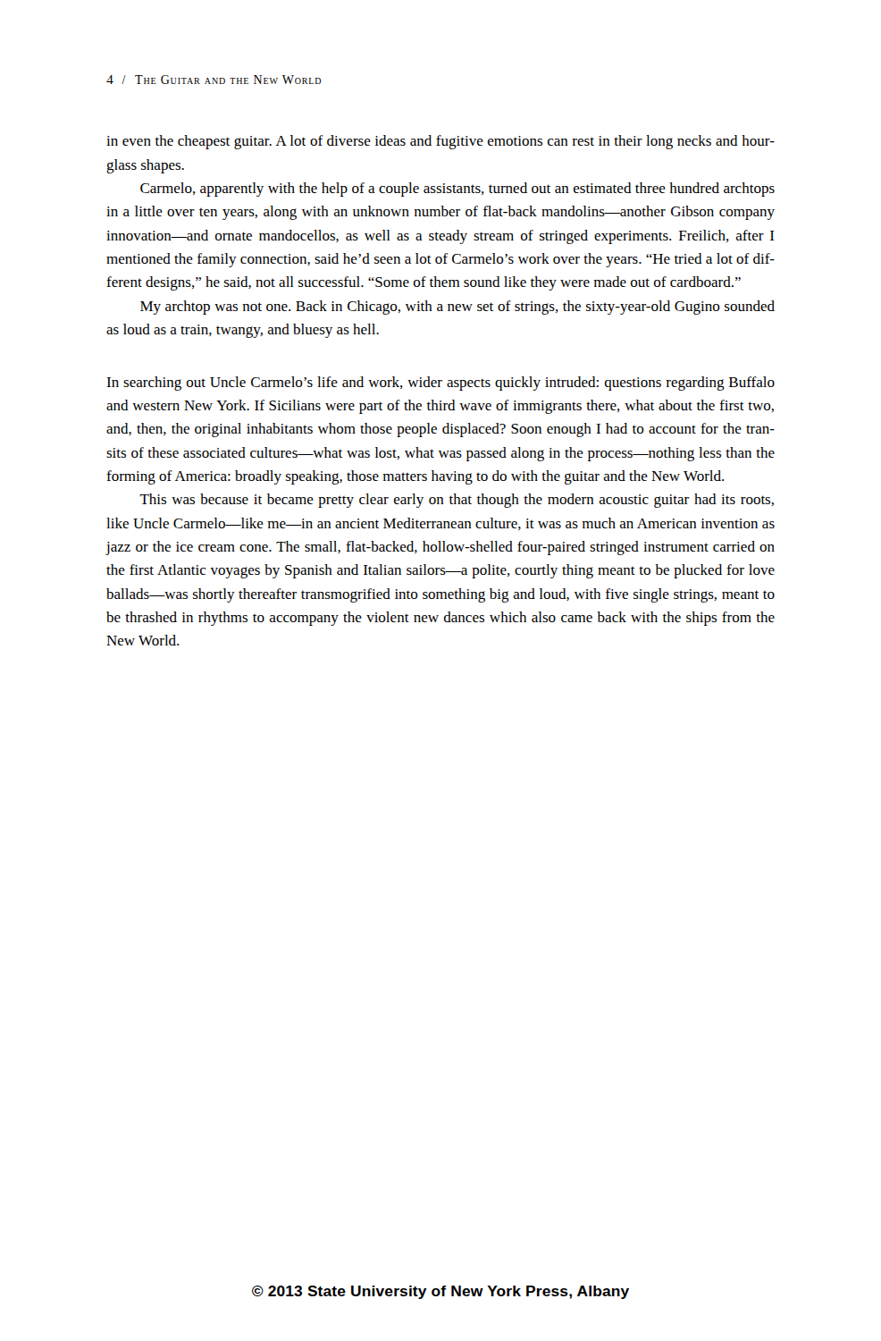4/The Guitar and the New World
in even the cheapest guitar. A lot of diverse ideas and fugitive emotions can rest in their long necks and hourglass shapes.
Carmelo, apparently with the help of a couple assistants, turned out an estimated three hundred archtops in a little over ten years, along with an unknown number of flat-back mandolins—another Gibson company innovation—and ornate mandocellos, as well as a steady stream of stringed experiments. Freilich, after I mentioned the family connection, said he’d seen a lot of Carmelo’s work over the years. “He tried a lot of different designs,” he said, not all successful. “Some of them sound like they were made out of cardboard.”
My archtop was not one. Back in Chicago, with a new set of strings, the sixty-year-old Gugino sounded as loud as a train, twangy, and bluesy as hell.
In searching out Uncle Carmelo’s life and work, wider aspects quickly intruded: questions regarding Buffalo and western New York. If Sicilians were part of the third wave of immigrants there, what about the first two, and, then, the original inhabitants whom those people displaced? Soon enough I had to account for the transits of these associated cultures—what was lost, what was passed along in the process—nothing less than the forming of America: broadly speaking, those matters having to do with the guitar and the New World.
This was because it became pretty clear early on that though the modern acoustic guitar had its roots, like Uncle Carmelo—like me—in an ancient Mediterranean culture, it was as much an American invention as jazz or the ice cream cone. The small, flat-backed, hollow-shelled four-paired stringed instrument carried on the first Atlantic voyages by Spanish and Italian sailors—a polite, courtly thing meant to be plucked for love ballads—was shortly thereafter transmogrified into something big and loud, with five single strings, meant to be thrashed in rhythms to accompany the violent new dances which also came back with the ships from the New World.
© 2013 State University of New York Press, Albany